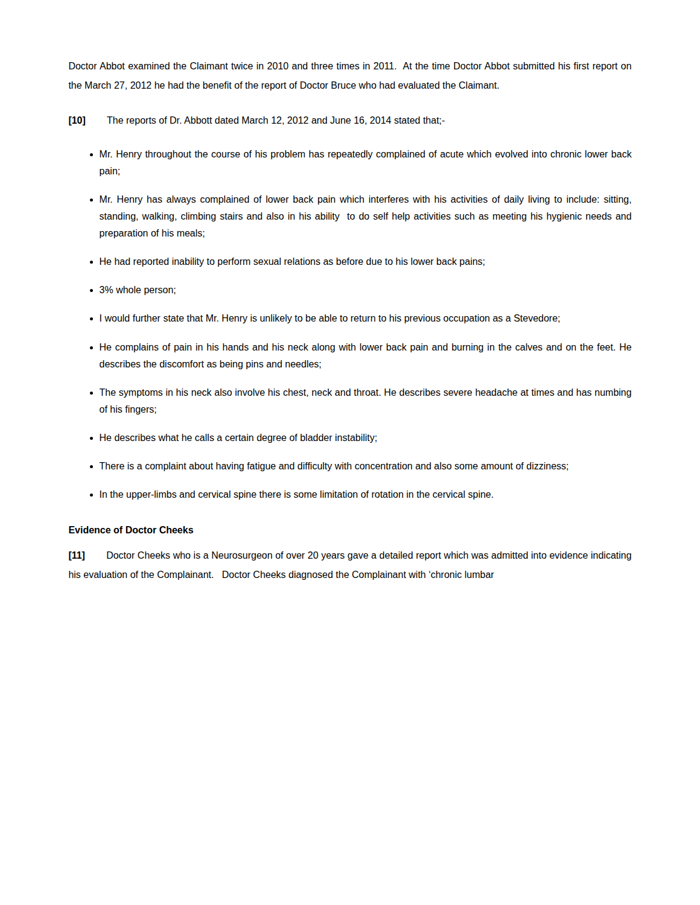Doctor Abbot examined the Claimant twice in 2010 and three times in 2011. At the time Doctor Abbot submitted his first report on the March 27, 2012 he had the benefit of the report of Doctor Bruce who had evaluated the Claimant.
[10] The reports of Dr. Abbott dated March 12, 2012 and June 16, 2014 stated that;-
Mr. Henry throughout the course of his problem has repeatedly complained of acute which evolved into chronic lower back pain;
Mr. Henry has always complained of lower back pain which interferes with his activities of daily living to include: sitting, standing, walking, climbing stairs and also in his ability to do self help activities such as meeting his hygienic needs and preparation of his meals;
He had reported inability to perform sexual relations as before due to his lower back pains;
3% whole person;
I would further state that Mr. Henry is unlikely to be able to return to his previous occupation as a Stevedore;
He complains of pain in his hands and his neck along with lower back pain and burning in the calves and on the feet. He describes the discomfort as being pins and needles;
The symptoms in his neck also involve his chest, neck and throat. He describes severe headache at times and has numbing of his fingers;
He describes what he calls a certain degree of bladder instability;
There is a complaint about having fatigue and difficulty with concentration and also some amount of dizziness;
In the upper-limbs and cervical spine there is some limitation of rotation in the cervical spine.
Evidence of Doctor Cheeks
[11] Doctor Cheeks who is a Neurosurgeon of over 20 years gave a detailed report which was admitted into evidence indicating his evaluation of the Complainant. Doctor Cheeks diagnosed the Complainant with ‘chronic lumbar